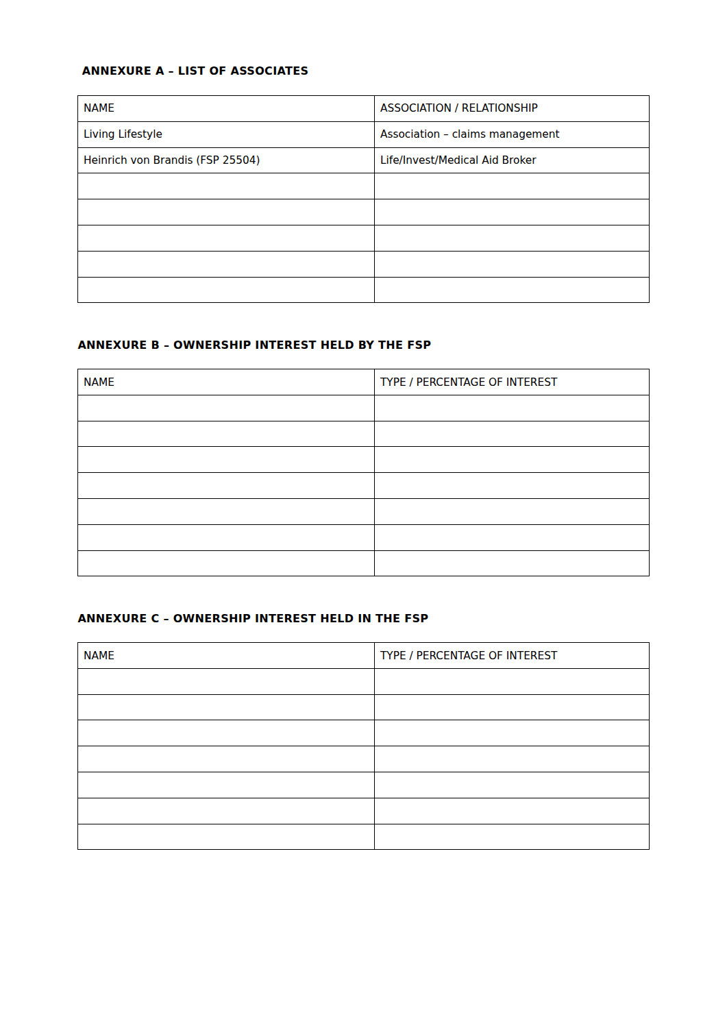ANNEXURE A – LIST OF ASSOCIATES
| NAME | ASSOCIATION / RELATIONSHIP |
| Living Lifestyle | Association – claims management |
| Heinrich von Brandis (FSP 25504) | Life/Invest/Medical Aid Broker |
ANNEXURE B – OWNERSHIP INTEREST HELD BY THE FSP
| NAME | TYPE / PERCENTAGE OF INTEREST |
ANNEXURE C – OWNERSHIP INTEREST HELD IN THE FSP
| NAME | TYPE / PERCENTAGE OF INTEREST |